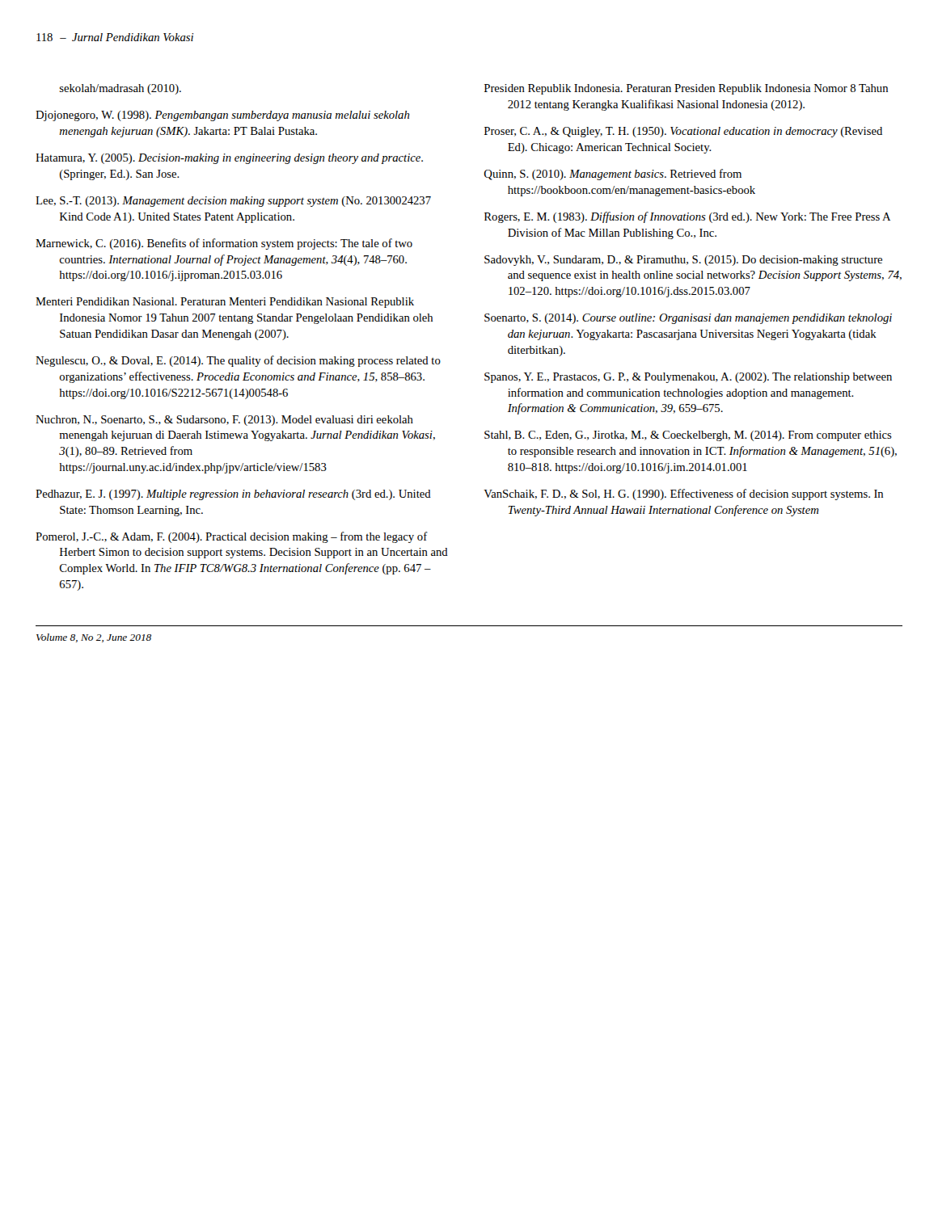118– Jurnal Pendidikan Vokasi
sekolah/madrasah (2010).
Djojonegoro, W. (1998). Pengembangan sumberdaya manusia melalui sekolah menengah kejuruan (SMK). Jakarta: PT Balai Pustaka.
Hatamura, Y. (2005). Decision-making in engineering design theory and practice. (Springer, Ed.). San Jose.
Lee, S.-T. (2013). Management decision making support system (No. 20130024237 Kind Code A1). United States Patent Application.
Marnewick, C. (2016). Benefits of information system projects: The tale of two countries. International Journal of Project Management, 34(4), 748–760. https://doi.org/10.1016/j.ijproman.2015.03.016
Menteri Pendidikan Nasional. Peraturan Menteri Pendidikan Nasional Republik Indonesia Nomor 19 Tahun 2007 tentang Standar Pengelolaan Pendidikan oleh Satuan Pendidikan Dasar dan Menengah (2007).
Negulescu, O., & Doval, E. (2014). The quality of decision making process related to organizations’ effectiveness. Procedia Economics and Finance, 15, 858–863. https://doi.org/10.1016/S2212-5671(14)00548-6
Nuchron, N., Soenarto, S., & Sudarsono, F. (2013). Model evaluasi diri eekolah menengah kejuruan di Daerah Istimewa Yogyakarta. Jurnal Pendidikan Vokasi, 3(1), 80–89. Retrieved from https://journal.uny.ac.id/index.php/jpv/article/view/1583
Pedhazur, E. J. (1997). Multiple regression in behavioral research (3rd ed.). United State: Thomson Learning, Inc.
Pomerol, J.-C., & Adam, F. (2004). Practical decision making – from the legacy of Herbert Simon to decision support systems. Decision Support in an Uncertain and Complex World. In The IFIP TC8/WG8.3 International Conference (pp. 647 – 657).
Presiden Republik Indonesia. Peraturan Presiden Republik Indonesia Nomor 8 Tahun 2012 tentang Kerangka Kualifikasi Nasional Indonesia (2012).
Proser, C. A., & Quigley, T. H. (1950). Vocational education in democracy (Revised Ed). Chicago: American Technical Society.
Quinn, S. (2010). Management basics. Retrieved from https://bookboon.com/en/management-basics-ebook
Rogers, E. M. (1983). Diffusion of Innovations (3rd ed.). New York: The Free Press A Division of Mac Millan Publishing Co., Inc.
Sadovykh, V., Sundaram, D., & Piramuthu, S. (2015). Do decision-making structure and sequence exist in health online social networks? Decision Support Systems, 74, 102–120. https://doi.org/10.1016/j.dss.2015.03.007
Soenarto, S. (2014). Course outline: Organisasi dan manajemen pendidikan teknologi dan kejuruan. Yogyakarta: Pascasarjana Universitas Negeri Yogyakarta (tidak diterbitkan).
Spanos, Y. E., Prastacos, G. P., & Poulymenakou, A. (2002). The relationship between information and communication technologies adoption and management. Information & Communication, 39, 659–675.
Stahl, B. C., Eden, G., Jirotka, M., & Coeckelbergh, M. (2014). From computer ethics to responsible research and innovation in ICT. Information & Management, 51(6), 810–818. https://doi.org/10.1016/j.im.2014.01.001
VanSchaik, F. D., & Sol, H. G. (1990). Effectiveness of decision support systems. In Twenty-Third Annual Hawaii International Conference on System
Volume 8, No 2, June 2018